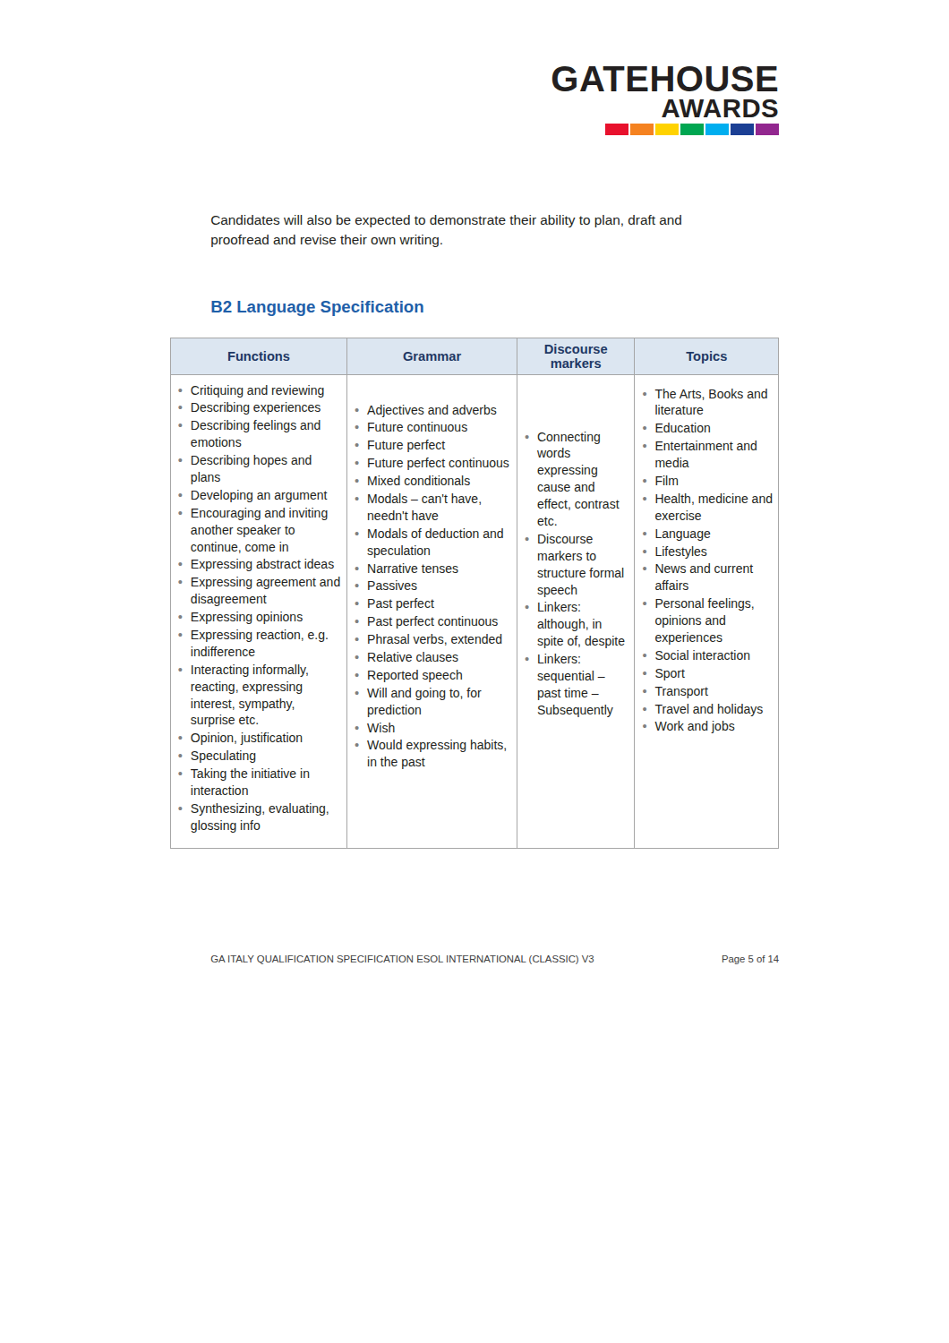GATEHOUSE AWARDS
Candidates will also be expected to demonstrate their ability to plan, draft and proofread and revise their own writing.
B2 Language Specification
| Functions | Grammar | Discourse markers | Topics |
| --- | --- | --- | --- |
| Critiquing and reviewing Describing experiences Describing feelings and emotions Describing hopes and plans Developing an argument Encouraging and inviting another speaker to continue, come in Expressing abstract ideas Expressing agreement and disagreement Expressing opinions Expressing reaction, e.g. indifference Interacting informally, reacting, expressing interest, sympathy, surprise etc. Opinion, justification Speculating Taking the initiative in interaction Synthesizing, evaluating, glossing info | Adjectives and adverbs Future continuous Future perfect Future perfect continuous Mixed conditionals Modals – can't have, needn't have Modals of deduction and speculation Narrative tenses Passives Past perfect Past perfect continuous Phrasal verbs, extended Relative clauses Reported speech Will and going to, for prediction Wish Would expressing habits, in the past | Connecting words expressing cause and effect, contrast etc. Discourse markers to structure formal speech Linkers: although, in spite of, despite Linkers: sequential – past time – Subsequently | The Arts, Books and literature Education Entertainment and media Film Health, medicine and exercise Language Lifestyles News and current affairs Personal feelings, opinions and experiences Social interaction Sport Transport Travel and holidays Work and jobs |
GA ITALY QUALIFICATION SPECIFICATION ESOL INTERNATIONAL (CLASSIC) V3 Page 5 of 14